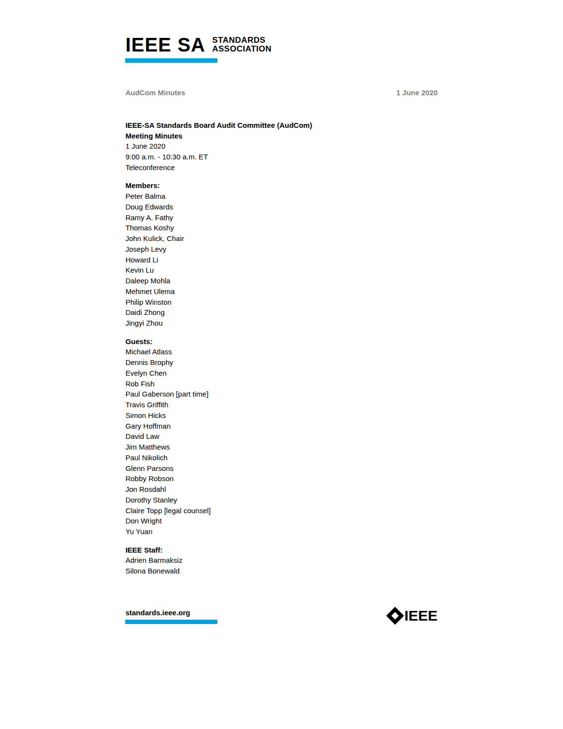IEEE SA standards
Association
AudCom Minutes 1 June 2020
IEEE-SA Standards Board Audit Committee (AudCom)
Meeting Minutes
1 June 2020
9:00 a.m. - 10:30 a.m. ET
Teleconference
Members:
Peter Balma
Doug Edwards
Ramy A. Fathy
Thomas Koshy
John Kulick, Chair
Joseph Levy
Howard Li
Kevin Lu
Daleep Mohla
Mehmet Ulema
Philip Winston
Daidi Zhong
Jingyi Zhou
Guests:
Michael Atlass
Dennis Brophy
Evelyn Chen
Rob Fish
Paul Gaberson [part time]
Travis Griffith
Simon Hicks
Gary Hoffman
David Law
Jim Matthews
Paul Nikolich
Glenn Parsons
Robby Robson
Jon Rosdahl
Dorothy Stanley
Claire Topp [legal counsel]
Don Wright
Yu Yuan
IEEE Staff:
Adrien Barmaksiz
Silona Bonewald
standards.ieee.org
IEEE